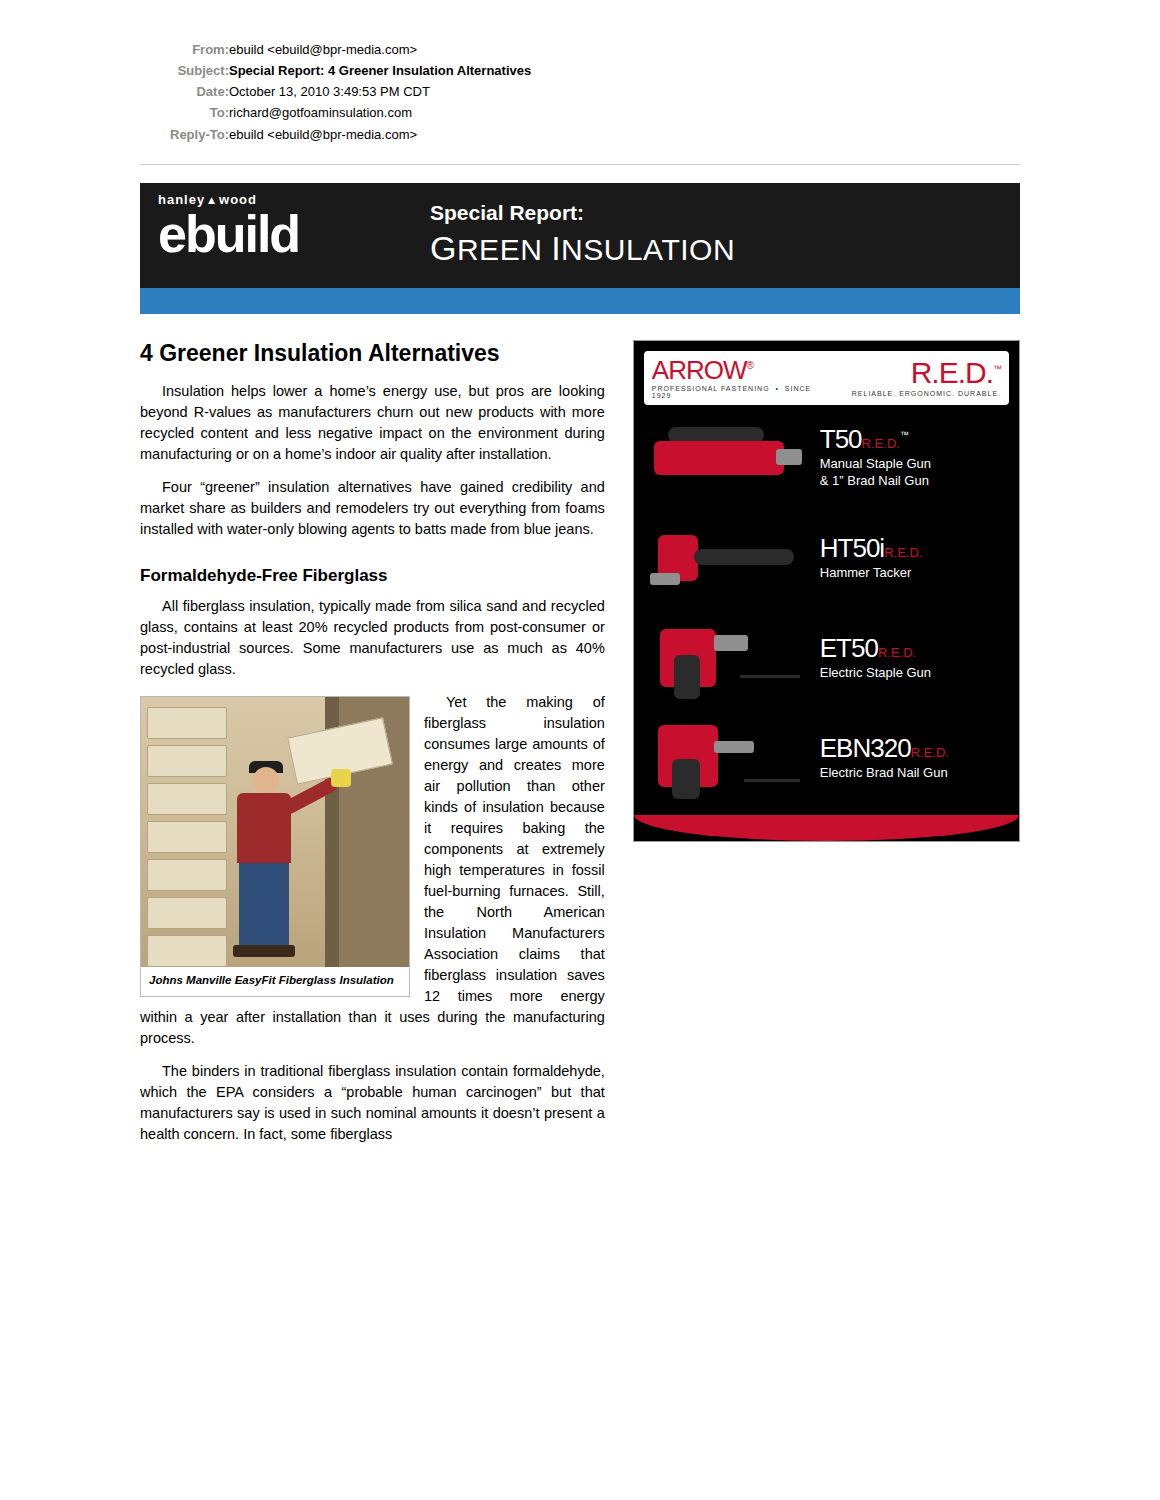| From: | ebuild <ebuild@bpr-media.com> |
| Subject: | Special Report: 4 Greener Insulation Alternatives |
| Date: | October 13, 2010 3:49:53 PM CDT |
| To: | richard@gotfoaminsulation.com |
| Reply-To: | ebuild <ebuild@bpr-media.com> |
hanley▲wood
ebuild
Special Report:
GREEN INSULATION
4 Greener Insulation Alternatives
Insulation helps lower a home’s energy use, but pros are looking beyond R-values as manufacturers churn out new products with more recycled content and less negative impact on the environment during manufacturing or on a home’s indoor air quality after installation.
Four “greener” insulation alternatives have gained credibility and market share as builders and remodelers try out everything from foams installed with water-only blowing agents to batts made from blue jeans.
Formaldehyde-Free Fiberglass
All fiberglass insulation, typically made from silica sand and recycled glass, contains at least 20% recycled products from post-consumer or post-industrial sources. Some manufacturers use as much as 40% recycled glass.
Johns Manville EasyFit Fiberglass Insulation
Yet the making of fiberglass insulation consumes large amounts of energy and creates more air pollution than other kinds of insulation because it requires baking the components at extremely high temperatures in fossil fuel-burning furnaces. Still, the North American Insulation Manufacturers Association claims that fiberglass insulation saves 12 times more energy within a year after installation than it uses during the manufacturing process.
The binders in traditional fiberglass insulation contain formaldehyde, which the EPA considers a “probable human carcinogen” but that manufacturers say is used in such nominal amounts it doesn’t present a health concern. In fact, some fiberglass
ARROW®
Professional Fastening • Since 1929
R.E.D.™
Reliable. Ergonomic. Durable.
T50R.E.D.™
Manual Staple Gun
& 1” Brad Nail Gun
HT50iR.E.D.
Hammer Tacker
ET50R.E.D.
Electric Staple Gun
EBN320R.E.D.
Electric Brad Nail Gun